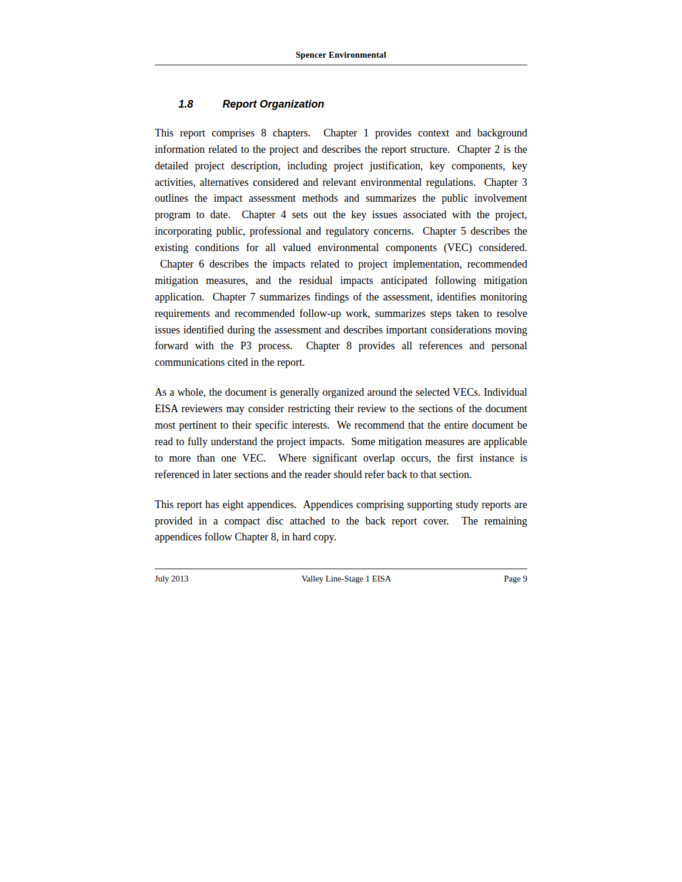Spencer Environmental
1.8 Report Organization
This report comprises 8 chapters. Chapter 1 provides context and background information related to the project and describes the report structure. Chapter 2 is the detailed project description, including project justification, key components, key activities, alternatives considered and relevant environmental regulations. Chapter 3 outlines the impact assessment methods and summarizes the public involvement program to date. Chapter 4 sets out the key issues associated with the project, incorporating public, professional and regulatory concerns. Chapter 5 describes the existing conditions for all valued environmental components (VEC) considered. Chapter 6 describes the impacts related to project implementation, recommended mitigation measures, and the residual impacts anticipated following mitigation application. Chapter 7 summarizes findings of the assessment, identifies monitoring requirements and recommended follow-up work, summarizes steps taken to resolve issues identified during the assessment and describes important considerations moving forward with the P3 process. Chapter 8 provides all references and personal communications cited in the report.
As a whole, the document is generally organized around the selected VECs. Individual EISA reviewers may consider restricting their review to the sections of the document most pertinent to their specific interests. We recommend that the entire document be read to fully understand the project impacts. Some mitigation measures are applicable to more than one VEC. Where significant overlap occurs, the first instance is referenced in later sections and the reader should refer back to that section.
This report has eight appendices. Appendices comprising supporting study reports are provided in a compact disc attached to the back report cover. The remaining appendices follow Chapter 8, in hard copy.
July 2013
Valley Line-Stage 1 EISA
Page 9